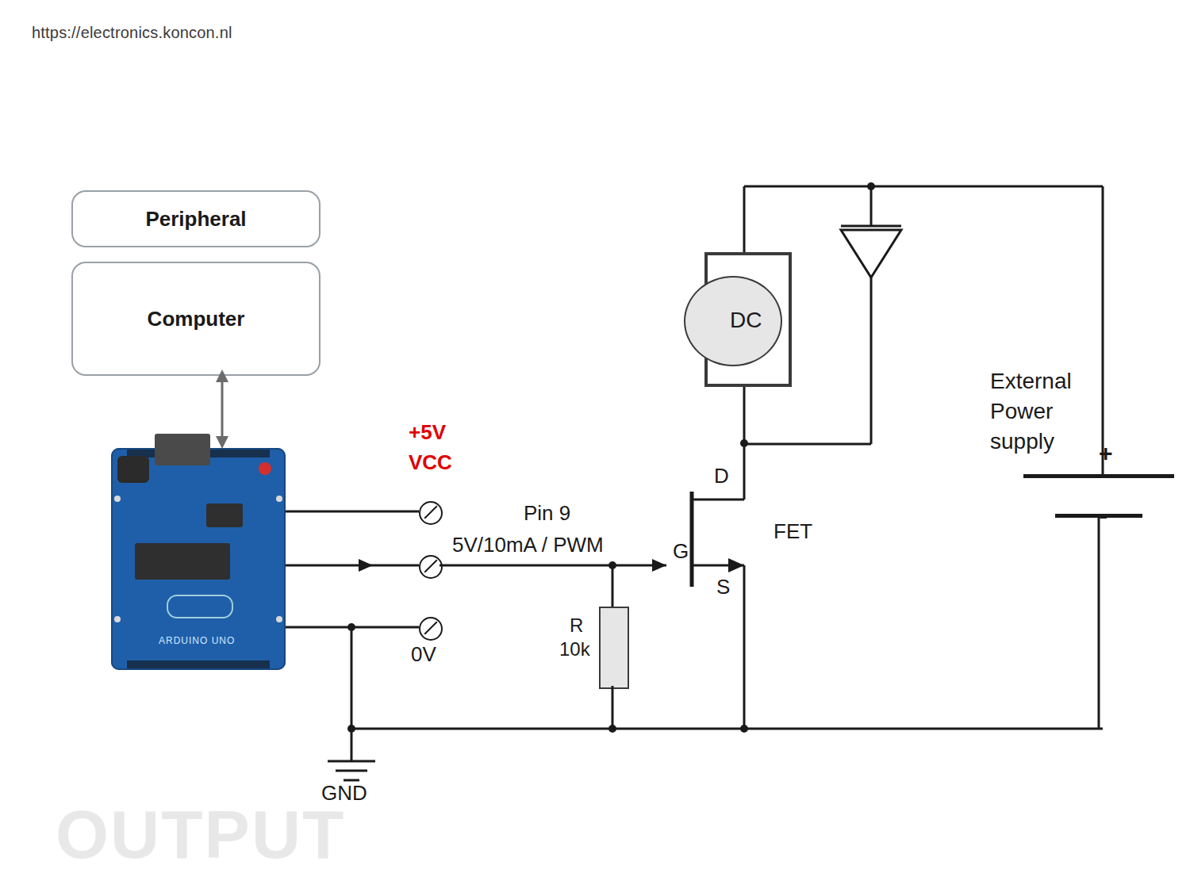https://electronics.koncon.nl
OUTPUT
Peripheral
Computer
ARDUINO UNO
+5V
VCC
Pin 9
5V/10mA / PWM
0V
GND
R
10k
FET
G
D
S
DC
External
Power
supply
+
-